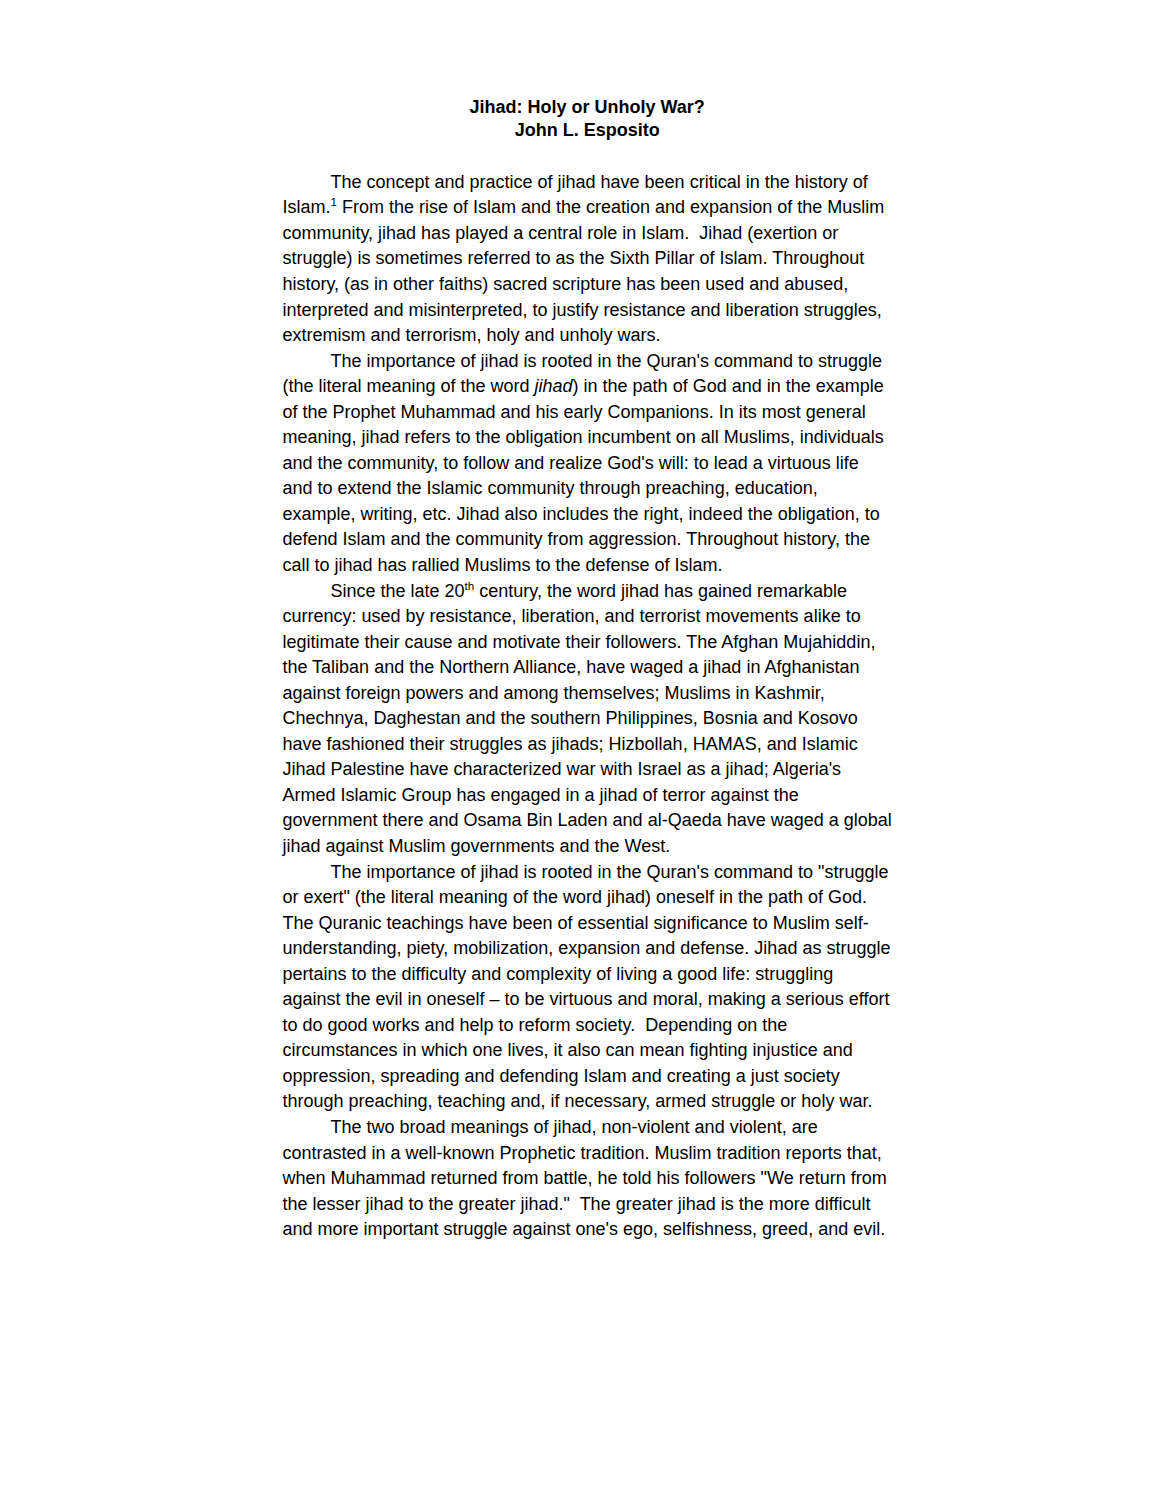Jihad: Holy or Unholy War?
John L. Esposito
The concept and practice of jihad have been critical in the history of Islam.1 From the rise of Islam and the creation and expansion of the Muslim community, jihad has played a central role in Islam. Jihad (exertion or struggle) is sometimes referred to as the Sixth Pillar of Islam. Throughout history, (as in other faiths) sacred scripture has been used and abused, interpreted and misinterpreted, to justify resistance and liberation struggles, extremism and terrorism, holy and unholy wars.
The importance of jihad is rooted in the Quran's command to struggle (the literal meaning of the word jihad) in the path of God and in the example of the Prophet Muhammad and his early Companions. In its most general meaning, jihad refers to the obligation incumbent on all Muslims, individuals and the community, to follow and realize God's will: to lead a virtuous life and to extend the Islamic community through preaching, education, example, writing, etc. Jihad also includes the right, indeed the obligation, to defend Islam and the community from aggression. Throughout history, the call to jihad has rallied Muslims to the defense of Islam.
Since the late 20th century, the word jihad has gained remarkable currency: used by resistance, liberation, and terrorist movements alike to legitimate their cause and motivate their followers. The Afghan Mujahiddin, the Taliban and the Northern Alliance, have waged a jihad in Afghanistan against foreign powers and among themselves; Muslims in Kashmir, Chechnya, Daghestan and the southern Philippines, Bosnia and Kosovo have fashioned their struggles as jihads; Hizbollah, HAMAS, and Islamic Jihad Palestine have characterized war with Israel as a jihad; Algeria's Armed Islamic Group has engaged in a jihad of terror against the government there and Osama Bin Laden and al-Qaeda have waged a global jihad against Muslim governments and the West.
The importance of jihad is rooted in the Quran's command to "struggle or exert" (the literal meaning of the word jihad) oneself in the path of God. The Quranic teachings have been of essential significance to Muslim self-understanding, piety, mobilization, expansion and defense. Jihad as struggle pertains to the difficulty and complexity of living a good life: struggling against the evil in oneself – to be virtuous and moral, making a serious effort to do good works and help to reform society. Depending on the circumstances in which one lives, it also can mean fighting injustice and oppression, spreading and defending Islam and creating a just society through preaching, teaching and, if necessary, armed struggle or holy war.
The two broad meanings of jihad, non-violent and violent, are contrasted in a well-known Prophetic tradition. Muslim tradition reports that, when Muhammad returned from battle, he told his followers "We return from the lesser jihad to the greater jihad." The greater jihad is the more difficult and more important struggle against one's ego, selfishness, greed, and evil.